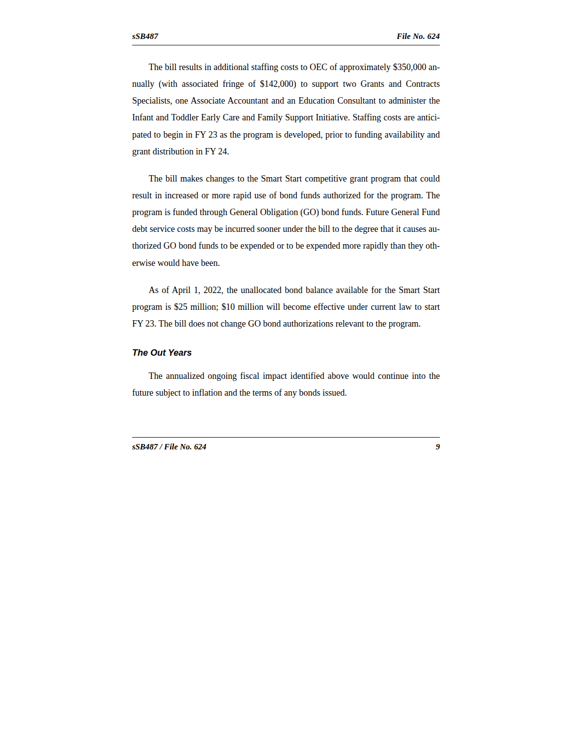sSB487 File No. 624
The bill results in additional staffing costs to OEC of approximately $350,000 annually (with associated fringe of $142,000) to support two Grants and Contracts Specialists, one Associate Accountant and an Education Consultant to administer the Infant and Toddler Early Care and Family Support Initiative. Staffing costs are anticipated to begin in FY 23 as the program is developed, prior to funding availability and grant distribution in FY 24.
The bill makes changes to the Smart Start competitive grant program that could result in increased or more rapid use of bond funds authorized for the program. The program is funded through General Obligation (GO) bond funds. Future General Fund debt service costs may be incurred sooner under the bill to the degree that it causes authorized GO bond funds to be expended or to be expended more rapidly than they otherwise would have been.
As of April 1, 2022, the unallocated bond balance available for the Smart Start program is $25 million; $10 million will become effective under current law to start FY 23. The bill does not change GO bond authorizations relevant to the program.
The Out Years
The annualized ongoing fiscal impact identified above would continue into the future subject to inflation and the terms of any bonds issued.
sSB487 / File No. 624 9